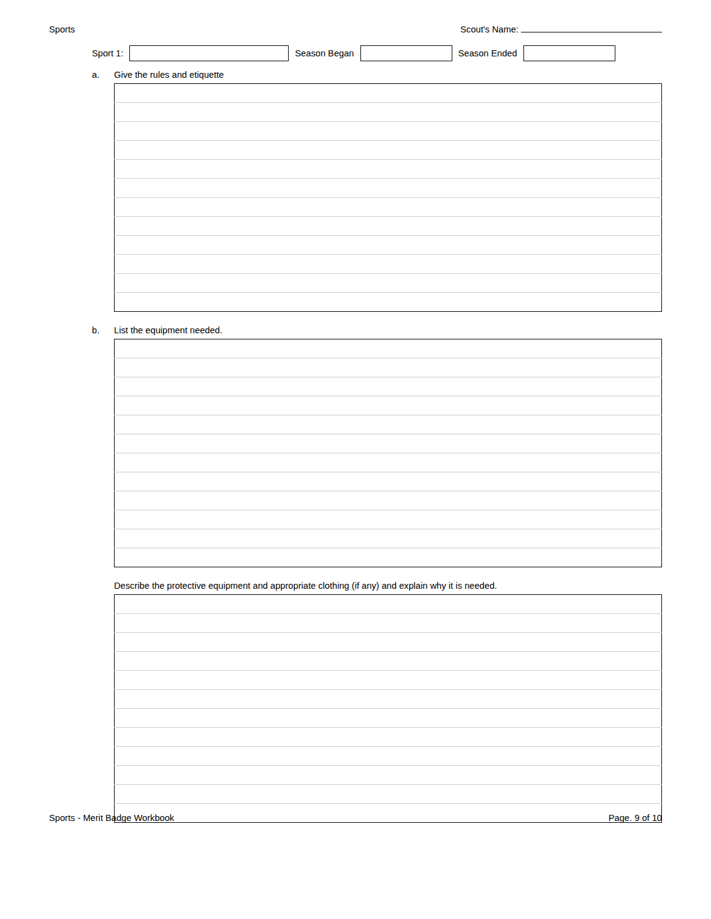Sports
Scout's Name:
Sport 1:
Season Began
Season Ended
a.
Give the rules and etiquette
b.
List the equipment needed.
Describe the protective equipment and appropriate clothing (if any) and explain why it is needed.
Sports - Merit Badge Workbook
Page. 9 of 10